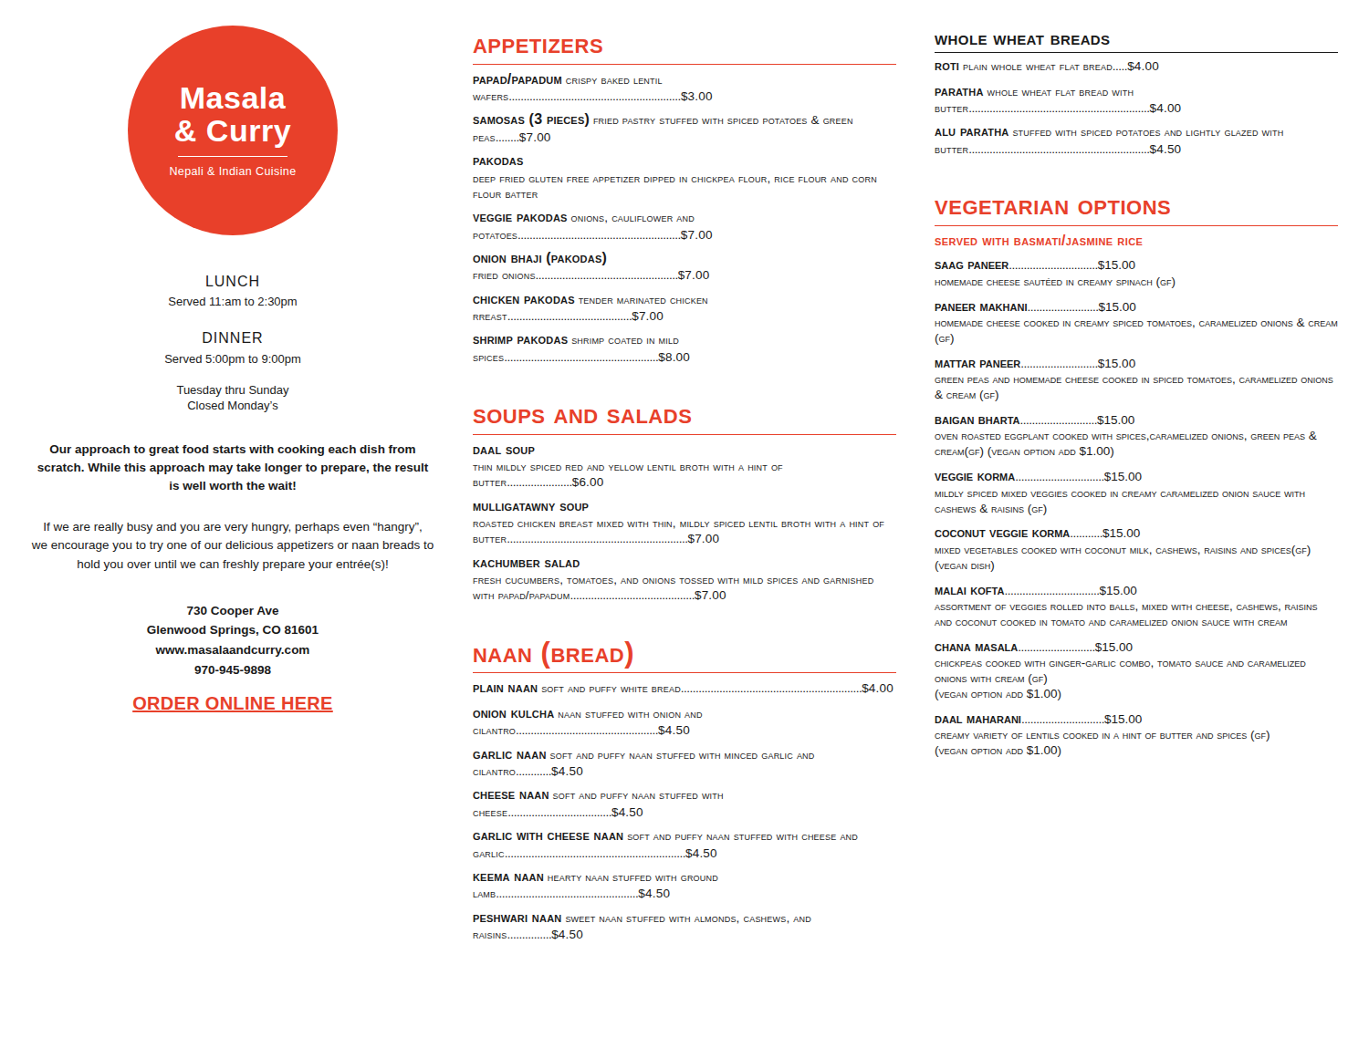Masala
& Curry
Nepali & Indian Cuisine
Lunch
Served 11:am to 2:30pm
Dinner
Served 5:00pm to 9:00pm
Tuesday thru Sunday Closed Monday’s
Our approach to great food starts with cooking each dish from scratch. While this approach may take longer to prepare, the result is well worth the wait!
If we are really busy and you are very hungry, perhaps even “hangry”,
we encourage you to try one of our delicious appetizers or naan breads to hold you over until we can freshly prepare your entrée(s)!
730 Cooper Ave
Glenwood Springs, CO 81601
www.masalaandcurry.com
970-945-9898
ORDER ONLINE HERE
Appetizers
Papad/Papadum Crispy baked lentil Wafers..........................................................$3.00
Samosas (3 pieces) Fried pastry stuffed with spiced potatoes & green peas........$7.00
Pakodas
Deep fried gluten free appetizer dipped in chickpea flour, rice flour and corn flour batter
Veggie Pakodas Onions, Cauliflower and Potatoes.......................................................$7.00
Onion Bhaji (Pakodas)
Fried Onions................................................$7.00
Chicken Pakodas Tender marinated Chicken rreast..........................................$7.00
Shrimp Pakodas Shrimp coated in mild spices....................................................$8.00
Soups and Salads
Daal Soup
Thin mildly spiced red and yellow lentil broth with a hint of butter......................$6.00
Mulligatawny Soup
Roasted chicken breast mixed with thin, Mildly spiced lentil broth with a hint of butter.............................................................$7.00
Kachumber salad
Fresh cucumbers, tomatoes, and onions tossed with mild spices and garnished with papad/papadum..........................................$7.00
Naan (Bread)
Plain Naan Soft and puffy white bread.............................................................$4.00
Onion Kulcha Naan stuffed with onion and Cilantro................................................$4.50
Garlic Naan Soft and puffy naan stuffed with minced garlic and cilantro............$4.50
Cheese Naan Soft and puffy naan stuffed with cheese...................................$4.50
Garlic with Cheese Naan Soft and puffy naan stuffed with cheese and garlic.............................................................$4.50
Keema Naan Hearty naan stuffed with ground lamb................................................$4.50
Peshwari Naan Sweet naan stuffed with almonds, cashews, and Raisins...............$4.50
Whole Wheat Breads
Roti plain whole wheat flat bread.....$4.00
Paratha Whole wheat flat bread with butter.............................................................$4.00
Alu Paratha Stuffed with spiced potatoes and lightly glazed with butter.............................................................$4.50
Vegetarian Options
Served with Basmati/Jasmine Rice
Saag Paneer..............................$15.00 Homemade cheese sautéed in creamy spinach (gf)
Paneer Makhani........................$15.00 Homemade cheese cooked in creamy spiced tomatoes, caramelized onions & cream (gf)
Mattar Paneer..........................$15.00 Green peas and homemade cheese cooked in spiced tomatoes, caramelized onions & cream (gf)
Baigan Bharta..........................$15.00 Oven roasted eggplant cooked with spices,caramelized onions, green peas & cream(gf) (Vegan Option Add $1.00)
Veggie Korma..............................$15.00 Mildly spiced mixed veggies cooked in Creamy caramelized onion sauce with cashews & raisins (gf)
Coconut Veggie Korma...........$15.00 Mixed vegetables cooked with coconut milk, cashews, raisins and spices(gf) (Vegan Dish)
Malai Kofta................................$15.00 Assortment of veggies rolled into balls, mixed with cheese, cashews, raisins and coconut cooked in tomato and caramelized onion sauce with cream
Chana Masala..........................$15.00 Chickpeas cooked with ginger-garlic combo, tomato sauce and caramelized onions with cream (gf)
(Vegan Option Add $1.00)
daal Maharani............................$15.00 creamy variety of lentils cooked in a hint of butter and spices (gf)
(Vegan Option Add $1.00)